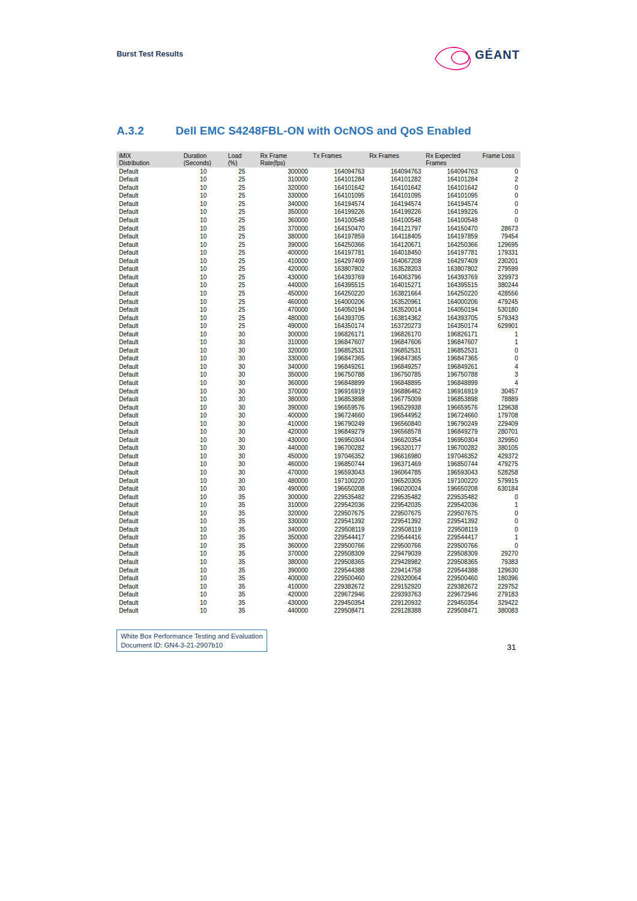Burst Test Results
GÉANT
A.3.2 Dell EMC S4248FBL-ON with OcNOS and QoS Enabled
| iMIX Distribution | Duration (Seconds) | Load (%) | Rx Frame Rate(fps) | Tx Frames | Rx Frames | Rx Expected Frames | Frame Loss |
| --- | --- | --- | --- | --- | --- | --- | --- |
| Default | 10 | 25 | 300000 | 164094763 | 164094763 | 164094763 | 0 |
| Default | 10 | 25 | 310000 | 164101284 | 164101282 | 164101284 | 2 |
| Default | 10 | 25 | 320000 | 164101642 | 164101642 | 164101642 | 0 |
| Default | 10 | 25 | 330000 | 164101095 | 164101095 | 164101095 | 0 |
| Default | 10 | 25 | 340000 | 164194574 | 164194574 | 164194574 | 0 |
| Default | 10 | 25 | 350000 | 164199226 | 164199226 | 164199226 | 0 |
| Default | 10 | 25 | 360000 | 164100548 | 164100548 | 164100548 | 0 |
| Default | 10 | 25 | 370000 | 164150470 | 164121797 | 164150470 | 28673 |
| Default | 10 | 25 | 380000 | 164197859 | 164118405 | 164197859 | 79454 |
| Default | 10 | 25 | 390000 | 164250366 | 164120671 | 164250366 | 129695 |
| Default | 10 | 25 | 400000 | 164197781 | 164018450 | 164197781 | 179331 |
| Default | 10 | 25 | 410000 | 164297409 | 164067208 | 164297409 | 230201 |
| Default | 10 | 25 | 420000 | 163807802 | 163528203 | 163807802 | 279599 |
| Default | 10 | 25 | 430000 | 164393769 | 164063796 | 164393769 | 329973 |
| Default | 10 | 25 | 440000 | 164395515 | 164015271 | 164395515 | 380244 |
| Default | 10 | 25 | 450000 | 164250220 | 163821664 | 164250220 | 428556 |
| Default | 10 | 25 | 460000 | 164000206 | 163520961 | 164000206 | 479245 |
| Default | 10 | 25 | 470000 | 164050194 | 163520014 | 164050194 | 530180 |
| Default | 10 | 25 | 480000 | 164393705 | 163814362 | 164393705 | 579343 |
| Default | 10 | 25 | 490000 | 164350174 | 163720273 | 164350174 | 629901 |
| Default | 10 | 30 | 300000 | 196826171 | 196826170 | 196826171 | 1 |
| Default | 10 | 30 | 310000 | 196847607 | 196847606 | 196847607 | 1 |
| Default | 10 | 30 | 320000 | 196852531 | 196852531 | 196852531 | 0 |
| Default | 10 | 30 | 330000 | 196847365 | 196847365 | 196847365 | 0 |
| Default | 10 | 30 | 340000 | 196849261 | 196849257 | 196849261 | 4 |
| Default | 10 | 30 | 350000 | 196750788 | 196750785 | 196750788 | 3 |
| Default | 10 | 30 | 360000 | 196848899 | 196848895 | 196848899 | 4 |
| Default | 10 | 30 | 370000 | 196916919 | 196886462 | 196916919 | 30457 |
| Default | 10 | 30 | 380000 | 196853898 | 196775009 | 196853898 | 78889 |
| Default | 10 | 30 | 390000 | 196659576 | 196529938 | 196659576 | 129638 |
| Default | 10 | 30 | 400000 | 196724660 | 196544952 | 196724660 | 179708 |
| Default | 10 | 30 | 410000 | 196790249 | 196560840 | 196790249 | 229409 |
| Default | 10 | 30 | 420000 | 196849279 | 196568578 | 196849279 | 280701 |
| Default | 10 | 30 | 430000 | 196950304 | 196620354 | 196950304 | 329950 |
| Default | 10 | 30 | 440000 | 196700282 | 196320177 | 196700282 | 380105 |
| Default | 10 | 30 | 450000 | 197046352 | 196616980 | 197046352 | 429372 |
| Default | 10 | 30 | 460000 | 196850744 | 196371469 | 196850744 | 479275 |
| Default | 10 | 30 | 470000 | 196593043 | 196064785 | 196593043 | 528258 |
| Default | 10 | 30 | 480000 | 197100220 | 196520305 | 197100220 | 579915 |
| Default | 10 | 30 | 490000 | 196650208 | 196020024 | 196650208 | 630184 |
| Default | 10 | 35 | 300000 | 229535482 | 229535482 | 229535482 | 0 |
| Default | 10 | 35 | 310000 | 229542036 | 229542035 | 229542036 | 1 |
| Default | 10 | 35 | 320000 | 229507675 | 229507675 | 229507675 | 0 |
| Default | 10 | 35 | 330000 | 229541392 | 229541392 | 229541392 | 0 |
| Default | 10 | 35 | 340000 | 229508119 | 229508119 | 229508119 | 0 |
| Default | 10 | 35 | 350000 | 229544417 | 229544416 | 229544417 | 1 |
| Default | 10 | 35 | 360000 | 229500766 | 229500766 | 229500766 | 0 |
| Default | 10 | 35 | 370000 | 229508309 | 229479039 | 229508309 | 29270 |
| Default | 10 | 35 | 380000 | 229508365 | 229428982 | 229508365 | 79383 |
| Default | 10 | 35 | 390000 | 229544388 | 229414758 | 229544388 | 129630 |
| Default | 10 | 35 | 400000 | 229500460 | 229320064 | 229500460 | 180396 |
| Default | 10 | 35 | 410000 | 229382672 | 229152920 | 229382672 | 229752 |
| Default | 10 | 35 | 420000 | 229672946 | 229393763 | 229672946 | 279183 |
| Default | 10 | 35 | 430000 | 229450354 | 229120932 | 229450354 | 329422 |
| Default | 10 | 35 | 440000 | 229508471 | 229128388 | 229508471 | 380083 |
White Box Performance Testing and Evaluation
Document ID: GN4-3-21-2907b10
31